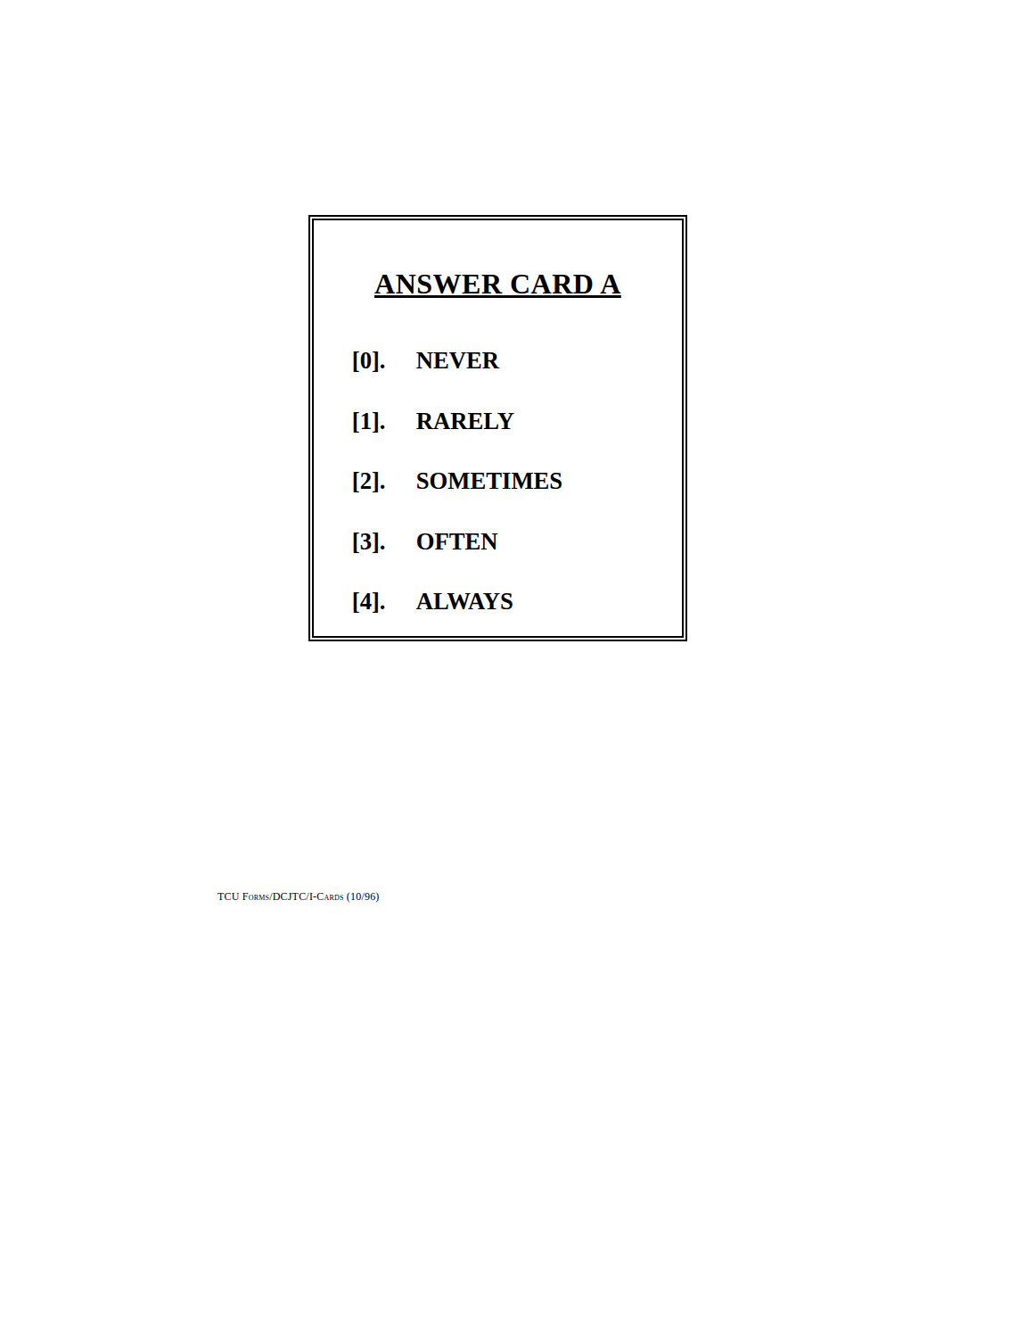ANSWER CARD A
[0]. NEVER
[1]. RARELY
[2]. SOMETIMES
[3]. OFTEN
[4]. ALWAYS
TCU Forms/DCJTC/I-Cards (10/96)